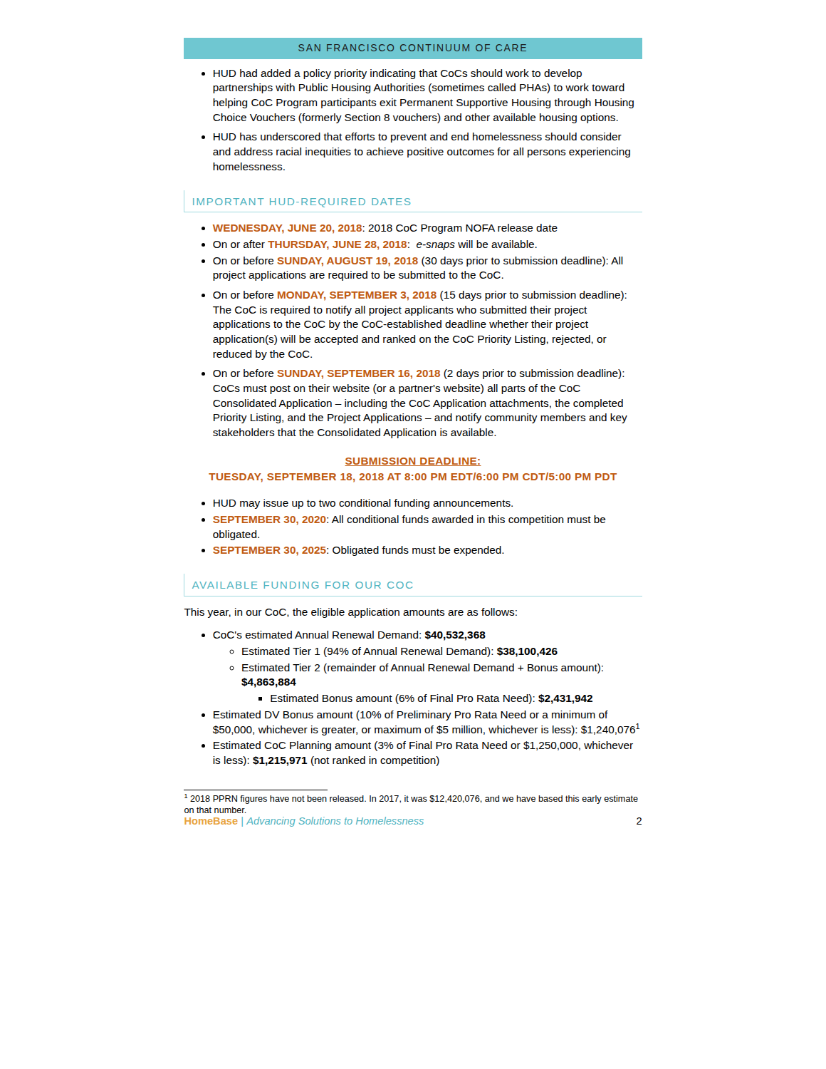SAN FRANCISCO CONTINUUM OF CARE
HUD had added a policy priority indicating that CoCs should work to develop partnerships with Public Housing Authorities (sometimes called PHAs) to work toward helping CoC Program participants exit Permanent Supportive Housing through Housing Choice Vouchers (formerly Section 8 vouchers) and other available housing options.
HUD has underscored that efforts to prevent and end homelessness should consider and address racial inequities to achieve positive outcomes for all persons experiencing homelessness.
IMPORTANT HUD-REQUIRED DATES
WEDNESDAY, JUNE 20, 2018: 2018 CoC Program NOFA release date
On or after THURSDAY, JUNE 28, 2018: e-snaps will be available.
On or before SUNDAY, AUGUST 19, 2018 (30 days prior to submission deadline): All project applications are required to be submitted to the CoC.
On or before MONDAY, SEPTEMBER 3, 2018 (15 days prior to submission deadline): The CoC is required to notify all project applicants who submitted their project applications to the CoC by the CoC-established deadline whether their project application(s) will be accepted and ranked on the CoC Priority Listing, rejected, or reduced by the CoC.
On or before SUNDAY, SEPTEMBER 16, 2018 (2 days prior to submission deadline): CoCs must post on their website (or a partner's website) all parts of the CoC Consolidated Application – including the CoC Application attachments, the completed Priority Listing, and the Project Applications – and notify community members and key stakeholders that the Consolidated Application is available.
SUBMISSION DEADLINE:
TUESDAY, SEPTEMBER 18, 2018 AT 8:00 PM EDT/6:00 PM CDT/5:00 PM PDT
HUD may issue up to two conditional funding announcements.
SEPTEMBER 30, 2020: All conditional funds awarded in this competition must be obligated.
SEPTEMBER 30, 2025: Obligated funds must be expended.
AVAILABLE FUNDING FOR OUR COC
This year, in our CoC, the eligible application amounts are as follows:
CoC's estimated Annual Renewal Demand: $40,532,368
Estimated Tier 1 (94% of Annual Renewal Demand): $38,100,426
Estimated Tier 2 (remainder of Annual Renewal Demand + Bonus amount): $4,863,884
Estimated Bonus amount (6% of Final Pro Rata Need): $2,431,942
Estimated DV Bonus amount (10% of Preliminary Pro Rata Need or a minimum of $50,000, whichever is greater, or maximum of $5 million, whichever is less): $1,240,0761
Estimated CoC Planning amount (3% of Final Pro Rata Need or $1,250,000, whichever is less): $1,215,971 (not ranked in competition)
1 2018 PPRN figures have not been released. In 2017, it was $12,420,076, and we have based this early estimate on that number.
HomeBase | Advancing Solutions to Homelessness
2